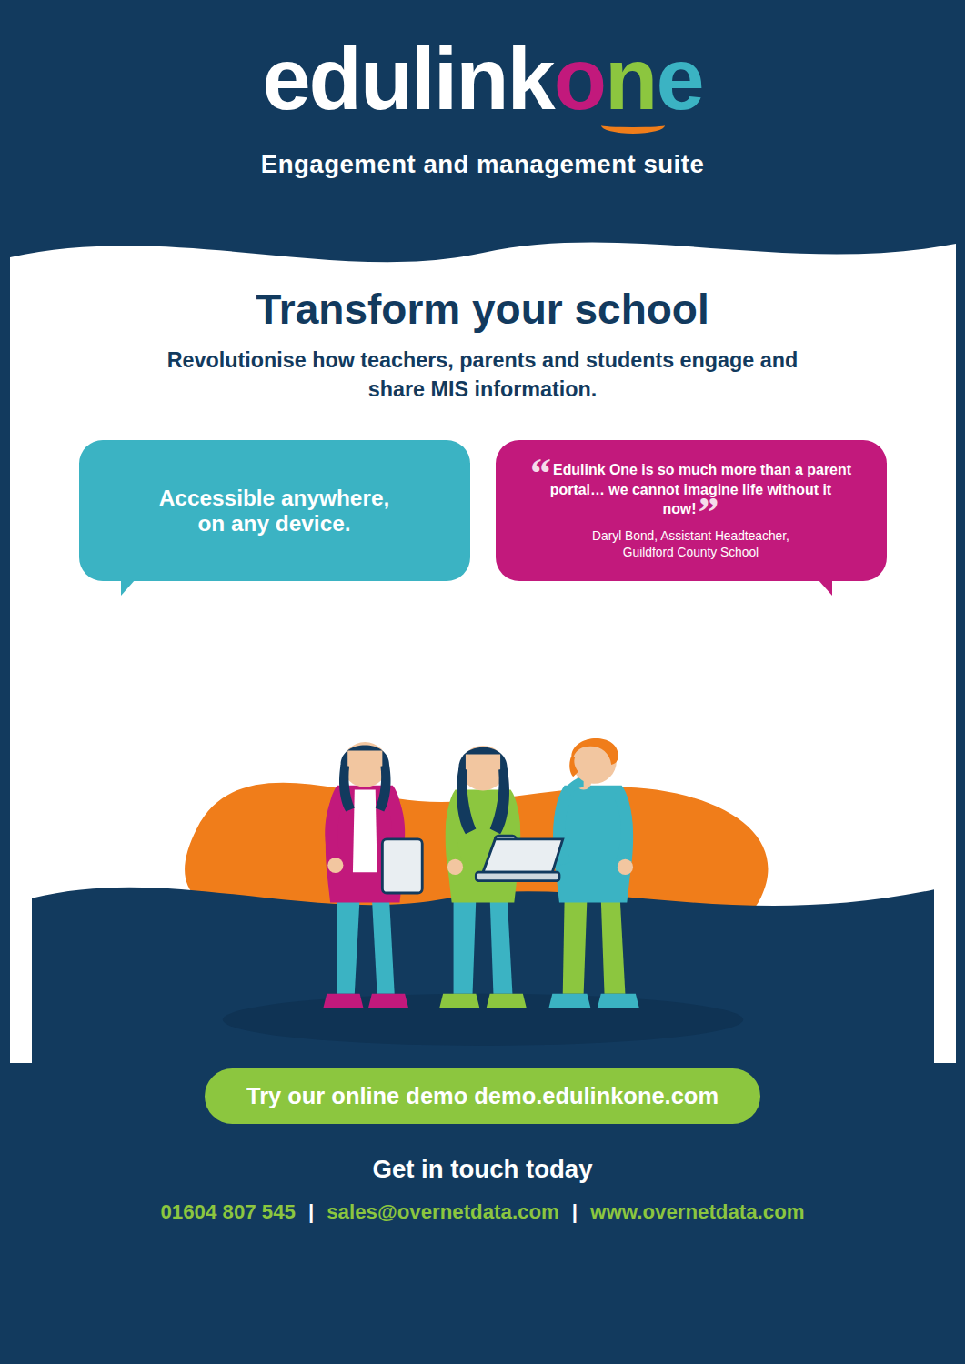edulink one
Engagement and management suite
Transform your school
Revolutionise how teachers, parents and students engage and share MIS information.
Accessible anywhere,
on any device.
“Edulink One is so much more than a parent portal… we cannot imagine life without it now!”
Daryl Bond, Assistant Headteacher,
Guildford County School
Try our online demo demo.edulinkone.com
Get in touch today
01604 807 545 | sales@overnetdata.com | www.overnetdata.com